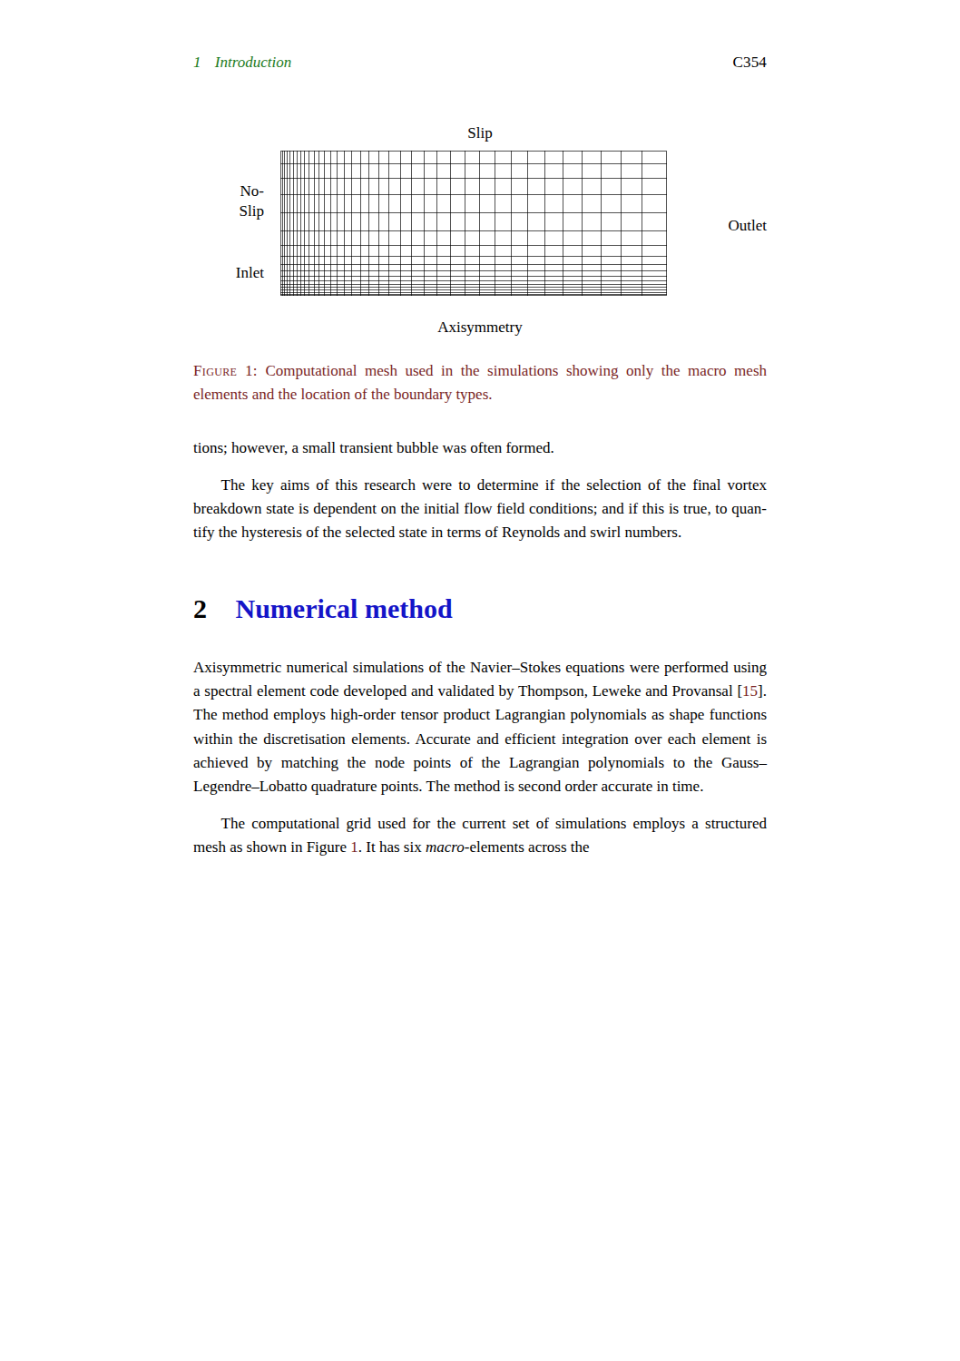1 Introduction
C354
Slip
No-
Slip
Inlet
Outlet
Axisymmetry
Figure 1: Computational mesh used in the simulations showing only the macro mesh elements and the location of the boundary types.
tions; however, a small transient bubble was often formed.
The key aims of this research were to determine if the selection of the final vortex breakdown state is dependent on the initial flow field conditions; and if this is true, to quantify the hysteresis of the selected state in terms of Reynolds and swirl numbers.
2 Numerical method
Axisymmetric numerical simulations of the Navier–Stokes equations were performed using a spectral element code developed and validated by Thompson, Leweke and Provansal [15]. The method employs high-order tensor product Lagrangian polynomials as shape functions within the discretisation elements. Accurate and efficient integration over each element is achieved by matching the node points of the Lagrangian polynomials to the Gauss–Legendre–Lobatto quadrature points. The method is second order accurate in time.
The computational grid used for the current set of simulations employs a structured mesh as shown in Figure 1. It has six macro-elements across the